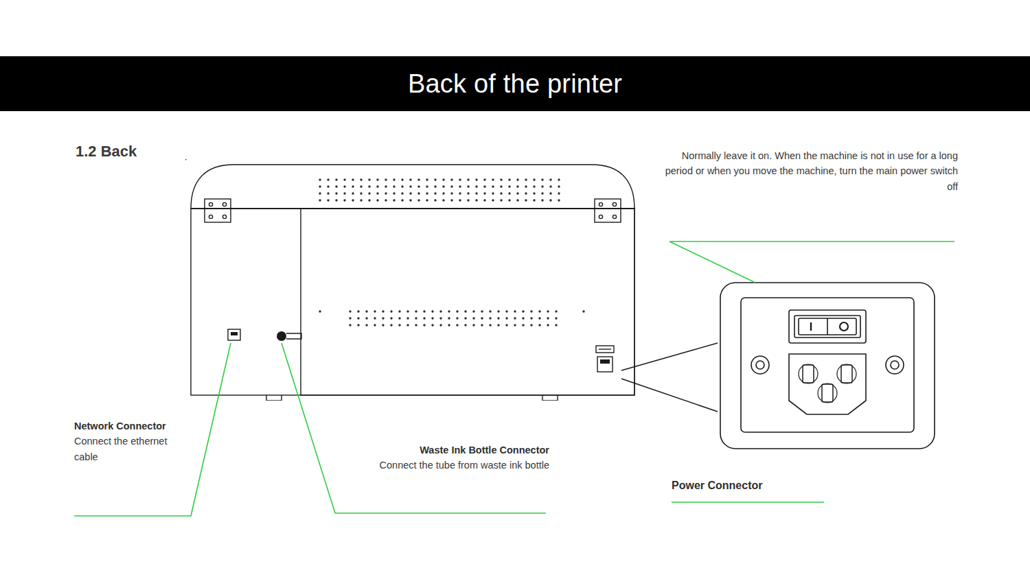Back of the printer
1.2 Back
Normally leave it on. When the machine is not in use for a long period or when you move the machine, turn the main power switch off
Network Connector
Connect the ethernet cable
Waste Ink Bottle Connector
Connect the tube from waste ink bottle
Power Connector